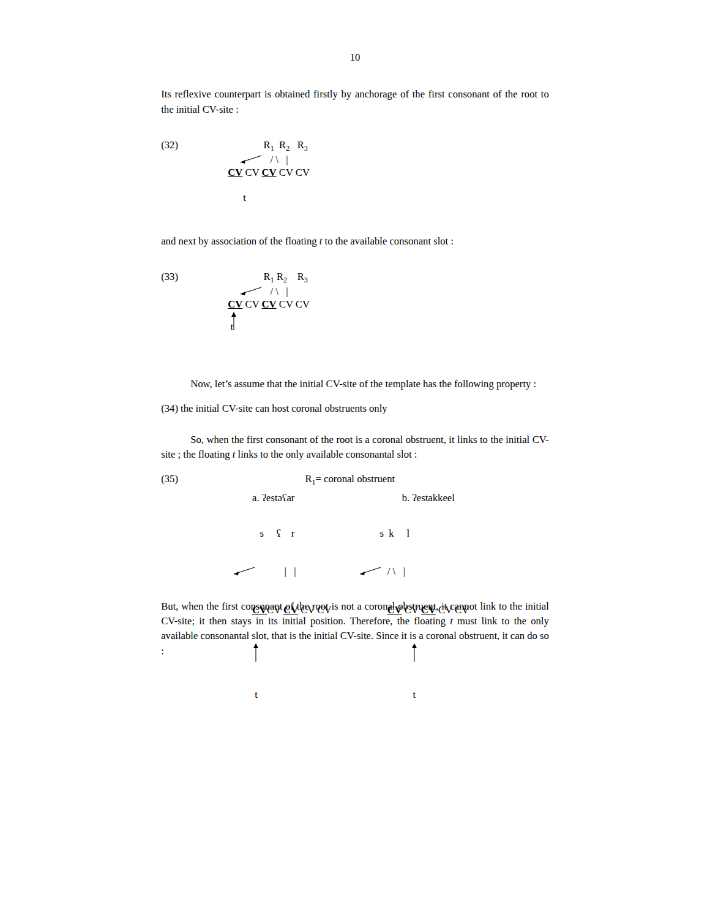10
Its reflexive counterpart is obtained firstly by anchorage of the first consonant of the root to the initial CV-site :
(32) R1 R2 R3 / \ | CV CV CV CV CV t
and next by association of the floating t to the available consonant slot :
(33) R1 R2 R3 / \ | CV CV CV CV CV t
Now, let’s assume that the initial CV-site of the template has the following property :
(34) the initial CV-site can host coronal obstruents only
So, when the first consonant of the root is a coronal obstruent, it links to the initial CV-site ; the floating t links to the only available consonantal slot :
(35) R1= coronal obstruent
a. ʔestəʕar b. ʔestakkeel
s ʕ r s k l
| | / \ |
CVCV CV CV CV CV CV CV CV CV
t t
But, when the first consonant of the root is not a coronal obstruent, it cannot link to the initial CV-site; it then stays in its initial position. Therefore, the floating t must link to the only available consonantal slot, that is the initial CV-site. Since it is a coronal obstruent, it can do so :